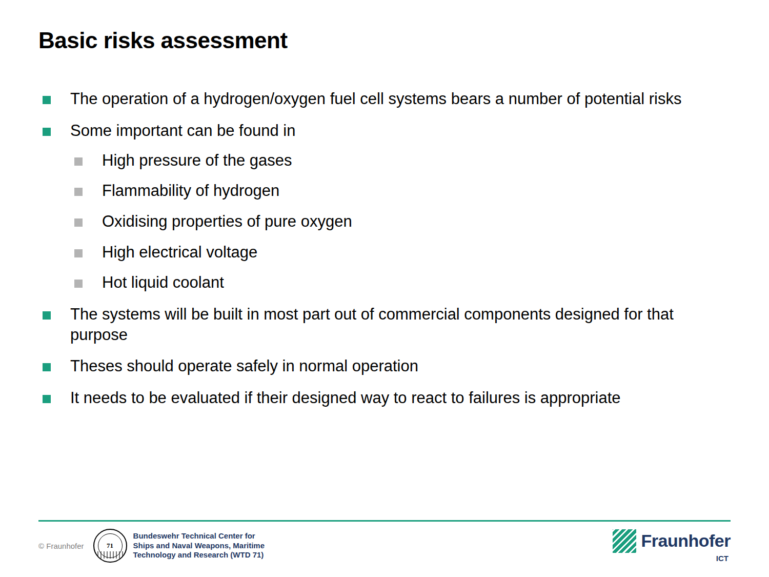Basic risks assessment
The operation of a hydrogen/oxygen fuel cell systems bears a number of potential risks
Some important can be found in
High pressure of the gases
Flammability of hydrogen
Oxidising properties of pure oxygen
High electrical voltage
Hot liquid coolant
The systems will be built in most part out of commercial components designed for that purpose
Theses should operate safely in normal operation
It needs to be evaluated if their designed way to react to failures is appropriate
© Fraunhofer
Bundeswehr Technical Center for
Ships and Naval Weapons, Maritime
Technology and Research (WTD 71)
Fraunhofer
ICT